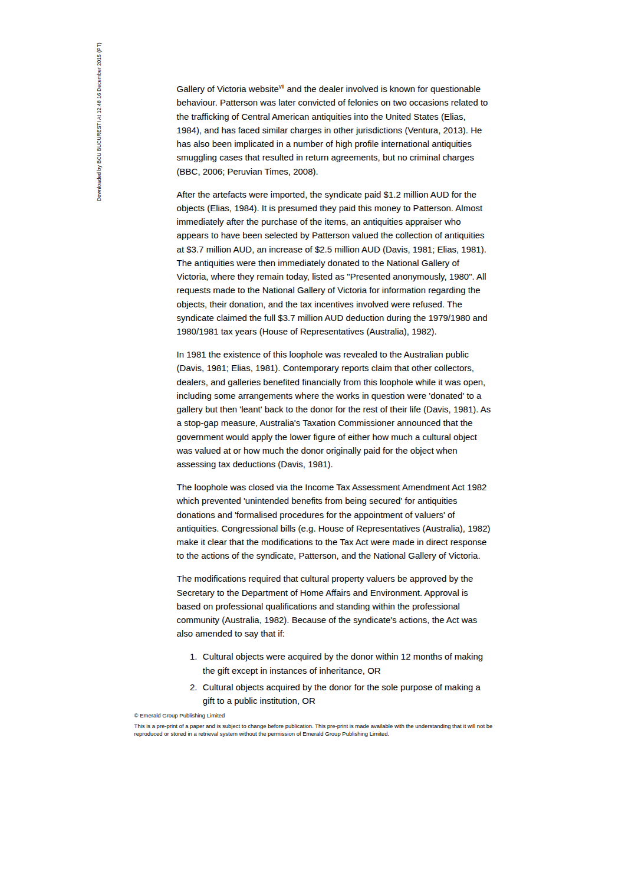Downloaded by BCU BUCURESTI At 12:48 16 December 2015 (PT)
Gallery of Victoria websitevii and the dealer involved is known for questionable behaviour. Patterson was later convicted of felonies on two occasions related to the trafficking of Central American antiquities into the United States (Elias, 1984), and has faced similar charges in other jurisdictions (Ventura, 2013). He has also been implicated in a number of high profile international antiquities smuggling cases that resulted in return agreements, but no criminal charges (BBC, 2006; Peruvian Times, 2008).
After the artefacts were imported, the syndicate paid $1.2 million AUD for the objects (Elias, 1984). It is presumed they paid this money to Patterson. Almost immediately after the purchase of the items, an antiquities appraiser who appears to have been selected by Patterson valued the collection of antiquities at $3.7 million AUD, an increase of $2.5 million AUD (Davis, 1981; Elias, 1981). The antiquities were then immediately donated to the National Gallery of Victoria, where they remain today, listed as "Presented anonymously, 1980". All requests made to the National Gallery of Victoria for information regarding the objects, their donation, and the tax incentives involved were refused. The syndicate claimed the full $3.7 million AUD deduction during the 1979/1980 and 1980/1981 tax years (House of Representatives (Australia), 1982).
In 1981 the existence of this loophole was revealed to the Australian public (Davis, 1981; Elias, 1981). Contemporary reports claim that other collectors, dealers, and galleries benefited financially from this loophole while it was open, including some arrangements where the works in question were 'donated' to a gallery but then 'leant' back to the donor for the rest of their life (Davis, 1981). As a stop-gap measure, Australia's Taxation Commissioner announced that the government would apply the lower figure of either how much a cultural object was valued at or how much the donor originally paid for the object when assessing tax deductions (Davis, 1981).
The loophole was closed via the Income Tax Assessment Amendment Act 1982 which prevented 'unintended benefits from being secured' for antiquities donations and 'formalised procedures for the appointment of valuers' of antiquities. Congressional bills (e.g. House of Representatives (Australia), 1982) make it clear that the modifications to the Tax Act were made in direct response to the actions of the syndicate, Patterson, and the National Gallery of Victoria.
The modifications required that cultural property valuers be approved by the Secretary to the Department of Home Affairs and Environment. Approval is based on professional qualifications and standing within the professional community (Australia, 1982). Because of the syndicate's actions, the Act was also amended to say that if:
Cultural objects were acquired by the donor within 12 months of making the gift except in instances of inheritance, OR
Cultural objects acquired by the donor for the sole purpose of making a gift to a public institution, OR
© Emerald Group Publishing Limited
This is a pre-print of a paper and is subject to change before publication. This pre-print is made available with the understanding that it will not be reproduced or stored in a retrieval system without the permission of Emerald Group Publishing Limited.